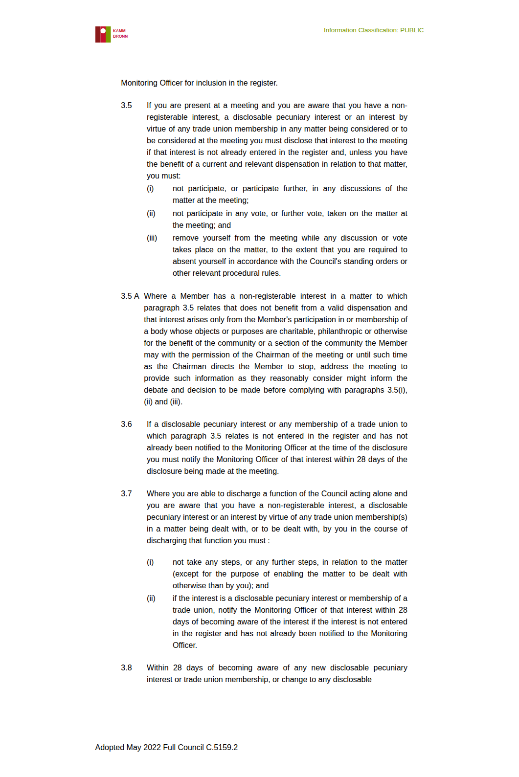KAMM BRONN
Information Classification: PUBLIC
Monitoring Officer for inclusion in the register.
3.5
If you are present at a meeting and you are aware that you have a non-registerable interest, a disclosable pecuniary interest or an interest by virtue of any trade union membership in any matter being considered or to be considered at the meeting you must disclose that interest to the meeting if that interest is not already entered in the register and, unless you have the benefit of a current and relevant dispensation in relation to that matter, you must:
(i) not participate, or participate further, in any discussions of the matter at the meeting;
(ii) not participate in any vote, or further vote, taken on the matter at the meeting; and
(iii) remove yourself from the meeting while any discussion or vote takes place on the matter, to the extent that you are required to absent yourself in accordance with the Council's standing orders or other relevant procedural rules.
3.5 A
Where a Member has a non-registerable interest in a matter to which paragraph 3.5 relates that does not benefit from a valid dispensation and that interest arises only from the Member's participation in or membership of a body whose objects or purposes are charitable, philanthropic or otherwise for the benefit of the community or a section of the community the Member may with the permission of the Chairman of the meeting or until such time as the Chairman directs the Member to stop, address the meeting to provide such information as they reasonably consider might inform the debate and decision to be made before complying with paragraphs 3.5(i), (ii) and (iii).
3.6
If a disclosable pecuniary interest or any membership of a trade union to which paragraph 3.5 relates is not entered in the register and has not already been notified to the Monitoring Officer at the time of the disclosure you must notify the Monitoring Officer of that interest within 28 days of the disclosure being made at the meeting.
3.7
Where you are able to discharge a function of the Council acting alone and you are aware that you have a non-registerable interest, a disclosable pecuniary interest or an interest by virtue of any trade union membership(s) in a matter being dealt with, or to be dealt with, by you in the course of discharging that function you must :
(i) not take any steps, or any further steps, in relation to the matter (except for the purpose of enabling the matter to be dealt with otherwise than by you); and
(ii) if the interest is a disclosable pecuniary interest or membership of a trade union, notify the Monitoring Officer of that interest within 28 days of becoming aware of the interest if the interest is not entered in the register and has not already been notified to the Monitoring Officer.
3.8
Within 28 days of becoming aware of any new disclosable pecuniary interest or trade union membership, or change to any disclosable
Adopted May 2022 Full Council C.5159.2